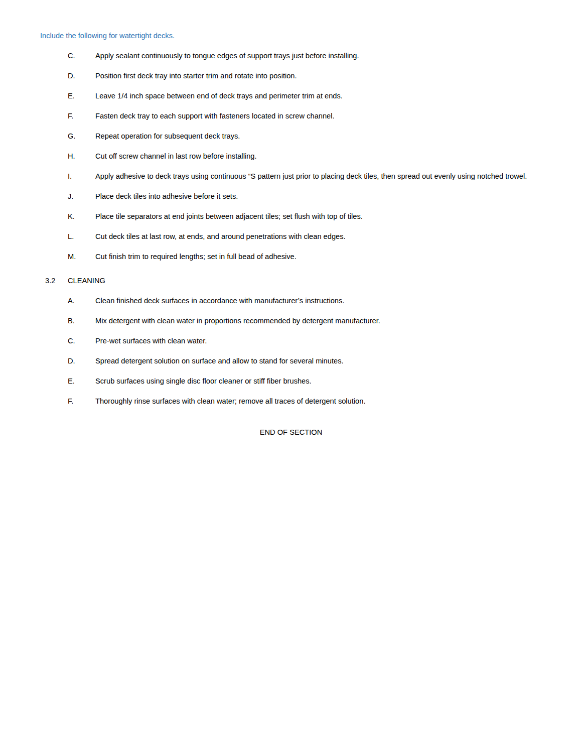Include the following for watertight decks.
C.
Apply sealant continuously to tongue edges of support trays just before installing.
D.
Position first deck tray into starter trim and rotate into position.
E.
Leave 1/4 inch space between end of deck trays and perimeter trim at ends.
F.
Fasten deck tray to each support with fasteners located in screw channel.
G.
Repeat operation for subsequent deck trays.
H.
Cut off screw channel in last row before installing.
I.
Apply adhesive to deck trays using continuous “S pattern just prior to placing deck tiles, then spread out evenly using notched trowel.
J.
Place deck tiles into adhesive before it sets.
K.
Place tile separators at end joints between adjacent tiles; set flush with top of tiles.
L.
Cut deck tiles at last row, at ends, and around penetrations with clean edges.
M.
Cut finish trim to required lengths; set in full bead of adhesive.
3.2
CLEANING
A.
Clean finished deck surfaces in accordance with manufacturer’s instructions.
B.
Mix detergent with clean water in proportions recommended by detergent manufacturer.
C.
Pre-wet surfaces with clean water.
D.
Spread detergent solution on surface and allow to stand for several minutes.
E.
Scrub surfaces using single disc floor cleaner or stiff fiber brushes.
F.
Thoroughly rinse surfaces with clean water; remove all traces of detergent solution.
END OF SECTION